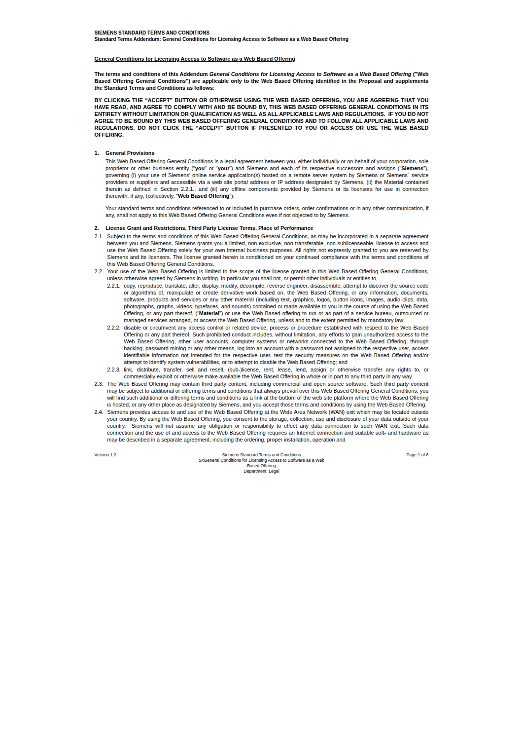SIEMENS STANDARD TERMS AND CONDITIONS
Standard Terms Addendum: General Conditions for Licensing Access to Software as a Web Based Offering
General Conditions for Licensing Access to Software as a Web Based Offering
The terms and conditions of this Addendum General Conditions for Licensing Access to Software as a Web Based Offering ("Web Based Offering General Conditions") are applicable only to the Web Based Offering identified in the Proposal and supplements the Standard Terms and Conditions as follows:
BY CLICKING THE “ACCEPT” BUTTON OR OTHERWISE USING THE WEB BASED OFFERING, YOU ARE AGREEING THAT YOU HAVE READ, AND AGREE TO COMPLY WITH AND BE BOUND BY, THIS WEB BASED OFFERING GENERAL CONDITIONS IN ITS ENTIRETY WITHOUT LIMITATION OR QUALIFICATION AS WELL AS ALL APPLICABLE LAWS AND REGULATIONS. IF YOU DO NOT AGREE TO BE BOUND BY THIS WEB BASED OFFERING GENERAL CONDITIONS AND TO FOLLOW ALL APPLICABLE LAWS AND REGULATIONS, DO NOT CLICK THE “ACCEPT” BUTTON IF PRESENTED TO YOU OR ACCESS OR USE THE WEB BASED OFFERING.
1. General Provisions
This Web Based Offering General Conditions is a legal agreement between you, either individually or on behalf of your corporation, sole proprietor or other business entity ("you" or “your”) and Siemens and each of its respective successors and assigns (“Siemens”), governing (i) your use of Siemens’ online service application(s) hosted on a remote server system by Siemens or Siemens´ service providers or suppliers and accessible via a web site portal address or IP address designated by Siemens, (ii) the Material contained therein as defined in Section 2.2.1., and (iii) any offline components provided by Siemens or its licensors for use in connection therewith, if any, (collectively, “Web Based Offering”).
Your standard terms and conditions referenced to or included in purchase orders, order confirmations or in any other communication, if any, shall not apply to this Web Based Offering General Conditions even if not objected to by Siemens.
2. License Grant and Restrictions, Third Party License Terms, Place of Performance
2.1. Subject to the terms and conditions of this Web Based Offering General Conditions, as may be incorporated in a separate agreement between you and Siemens, Siemens grants you a limited, non-exclusive, non-transferable, non-sublicenseable, license to access and use the Web Based Offering solely for your own internal business purposes. All rights not expressly granted to you are reserved by Siemens and its licensors. The license granted herein is conditioned on your continued compliance with the terms and conditions of this Web Based Offering General Conditions.
2.2. Your use of the Web Based Offering is limited to the scope of the license granted in this Web Based Offering General Conditions, unless otherwise agreed by Siemens in writing. In particular you shall not, or permit other individuals or entities to,
2.2.1. copy, reproduce, translate, alter, display, modify, decompile, reverse engineer, disassemble, attempt to discover the source code or algorithms of, manipulate or create derivative work based on, the Web Based Offering, or any information, documents, software, products and services or any other material (including text, graphics, logos, button icons, images, audio clips, data, photographs, graphs, videos, typefaces, and sounds) contained or made available to you in the course of using the Web Based Offering, or any part thereof, (“Material”) or use the Web Based offering to run or as part of a service bureau, outsourced or managed services arranged, or access the Web Based Offering, unless and to the extent permitted by mandatory law;
2.2.2. disable or circumvent any access control or related device, process or procedure established with respect to the Web Based Offering or any part thereof. Such prohibited conduct includes, without limitation, any efforts to gain unauthorized access to the Web Based Offering, other user accounts, computer systems or networks connected to the Web Based Offering, through hacking, password mining or any other means, log into an account with a password not assigned to the respective user, access identifiable information not intended for the respective user, test the security measures on the Web Based Offering and/or attempt to identify system vulnerabilities, or to attempt to disable the Web Based Offering; and
2.2.3. link, distribute, transfer, sell and resell, (sub-)license, rent, lease, lend, assign or otherwise transfer any rights to, or commercially exploit or otherwise make available the Web Based Offering in whole or in part to any third party in any way.
2.3. The Web Based Offering may contain third party content, including commercial and open source software. Such third party content may be subject to additional or differing terms and conditions that always prevail over this Web Based Offering General Conditions; you will find such additional or differing terms and conditions as a link at the bottom of the web site platform where the Web Based Offering is hosted, or any other place as designated by Siemens, and you accept those terms and conditions by using the Web Based Offering.
2.4. Siemens provides access to and use of the Web Based Offering at the Wide Area Network (WAN) exit which may be located outside your country. By using the Web Based Offering, you consent to the storage, collection, use and disclosure of your data outside of your country. Siemens will not assume any obligation or responsibility to effect any data connection to such WAN exit. Such data connection and the use of and access to the Web Based Offering requires an Internet connection and suitable soft- and hardware as may be described in a separate agreement, including the ordering, proper installation, operation and
Version 1.2
Siemens Standard Terms and Conditions
SI:General Conditions for Licensing Access to Software as a Web
Based Offering
Department: Legal
Page 1 of 6